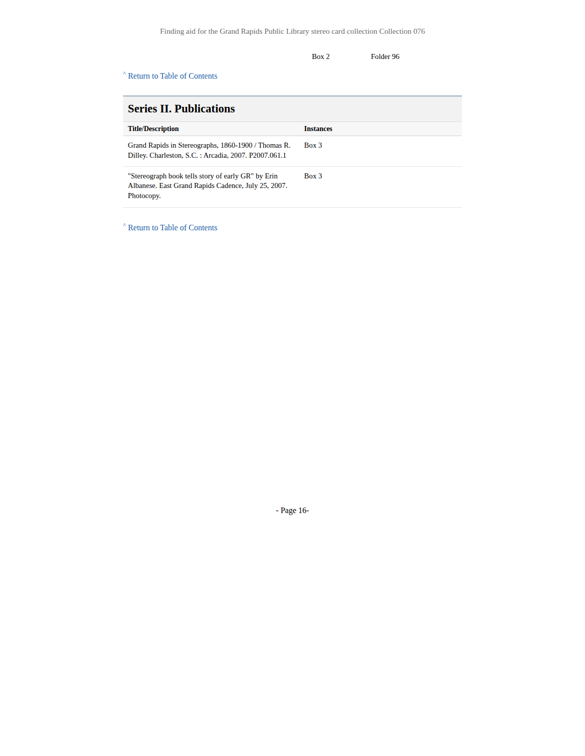Finding aid for the Grand Rapids Public Library stereo card collection Collection 076
Box 2 Folder 96
^ Return to Table of Contents
Series II. Publications
| Title/Description | Instances |
| --- | --- |
| Grand Rapids in Stereographs, 1860-1900 / Thomas R. Dilley. Charleston, S.C. : Arcadia, 2007. P2007.061.1 | Box 3 |
| "Stereograph book tells story of early GR" by Erin Albanese. East Grand Rapids Cadence, July 25, 2007. Photocopy. | Box 3 |
^ Return to Table of Contents
- Page 16-